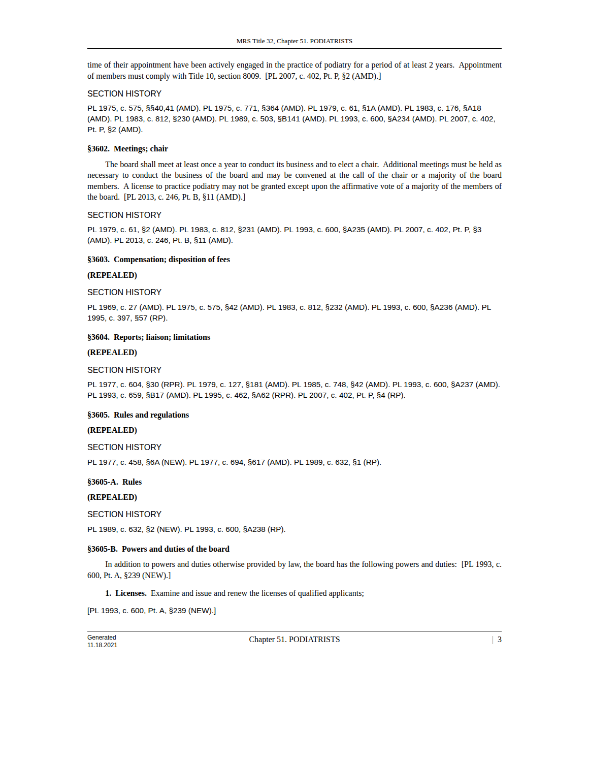MRS Title 32, Chapter 51. PODIATRISTS
time of their appointment have been actively engaged in the practice of podiatry for a period of at least 2 years. Appointment of members must comply with Title 10, section 8009. [PL 2007, c. 402, Pt. P, §2 (AMD).]
SECTION HISTORY
PL 1975, c. 575, §§40,41 (AMD). PL 1975, c. 771, §364 (AMD). PL 1979, c. 61, §1A (AMD). PL 1983, c. 176, §A18 (AMD). PL 1983, c. 812, §230 (AMD). PL 1989, c. 503, §B141 (AMD). PL 1993, c. 600, §A234 (AMD). PL 2007, c. 402, Pt. P, §2 (AMD).
§3602. Meetings; chair
The board shall meet at least once a year to conduct its business and to elect a chair. Additional meetings must be held as necessary to conduct the business of the board and may be convened at the call of the chair or a majority of the board members. A license to practice podiatry may not be granted except upon the affirmative vote of a majority of the members of the board. [PL 2013, c. 246, Pt. B, §11 (AMD).]
SECTION HISTORY
PL 1979, c. 61, §2 (AMD). PL 1983, c. 812, §231 (AMD). PL 1993, c. 600, §A235 (AMD). PL 2007, c. 402, Pt. P, §3 (AMD). PL 2013, c. 246, Pt. B, §11 (AMD).
§3603. Compensation; disposition of fees
(REPEALED)
SECTION HISTORY
PL 1969, c. 27 (AMD). PL 1975, c. 575, §42 (AMD). PL 1983, c. 812, §232 (AMD). PL 1993, c. 600, §A236 (AMD). PL 1995, c. 397, §57 (RP).
§3604. Reports; liaison; limitations
(REPEALED)
SECTION HISTORY
PL 1977, c. 604, §30 (RPR). PL 1979, c. 127, §181 (AMD). PL 1985, c. 748, §42 (AMD). PL 1993, c. 600, §A237 (AMD). PL 1993, c. 659, §B17 (AMD). PL 1995, c. 462, §A62 (RPR). PL 2007, c. 402, Pt. P, §4 (RP).
§3605. Rules and regulations
(REPEALED)
SECTION HISTORY
PL 1977, c. 458, §6A (NEW). PL 1977, c. 694, §617 (AMD). PL 1989, c. 632, §1 (RP).
§3605-A. Rules
(REPEALED)
SECTION HISTORY
PL 1989, c. 632, §2 (NEW). PL 1993, c. 600, §A238 (RP).
§3605-B. Powers and duties of the board
In addition to powers and duties otherwise provided by law, the board has the following powers and duties: [PL 1993, c. 600, Pt. A, §239 (NEW).]
1. Licenses. Examine and issue and renew the licenses of qualified applicants;
[PL 1993, c. 600, Pt. A, §239 (NEW).]
Generated
11.18.2021
Chapter 51. PODIATRISTS
|3